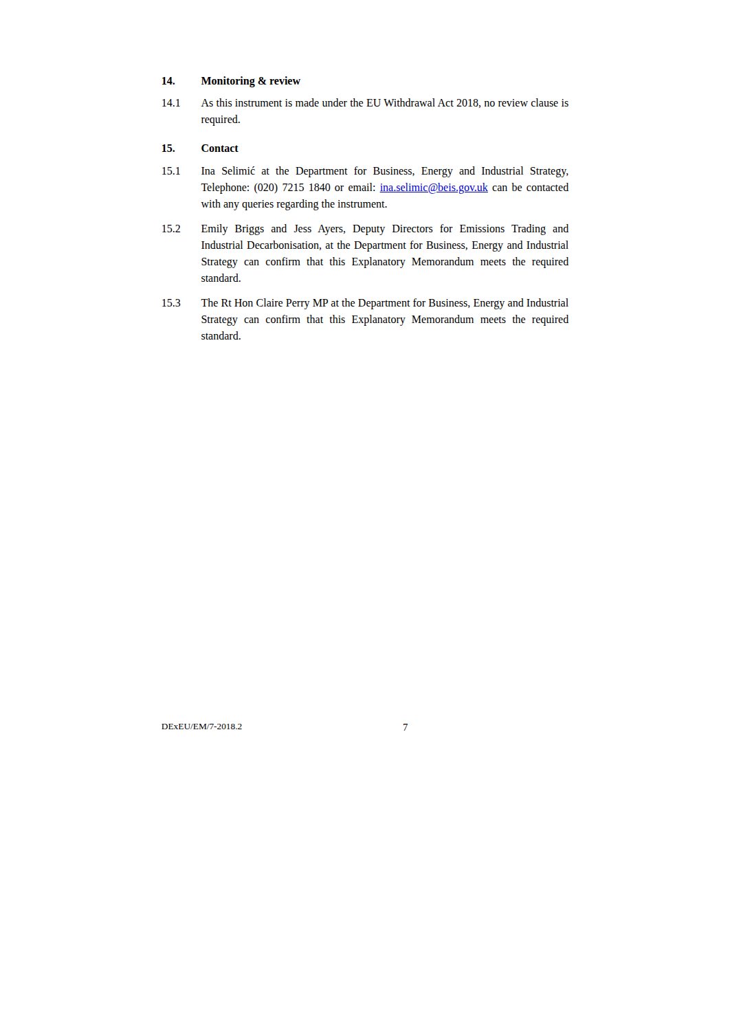14. Monitoring & review
14.1 As this instrument is made under the EU Withdrawal Act 2018, no review clause is required.
15. Contact
15.1 Ina Selimić at the Department for Business, Energy and Industrial Strategy, Telephone: (020) 7215 1840 or email: ina.selimic@beis.gov.uk can be contacted with any queries regarding the instrument.
15.2 Emily Briggs and Jess Ayers, Deputy Directors for Emissions Trading and Industrial Decarbonisation, at the Department for Business, Energy and Industrial Strategy can confirm that this Explanatory Memorandum meets the required standard.
15.3 The Rt Hon Claire Perry MP at the Department for Business, Energy and Industrial Strategy can confirm that this Explanatory Memorandum meets the required standard.
DExEU/EM/7-2018.2
7